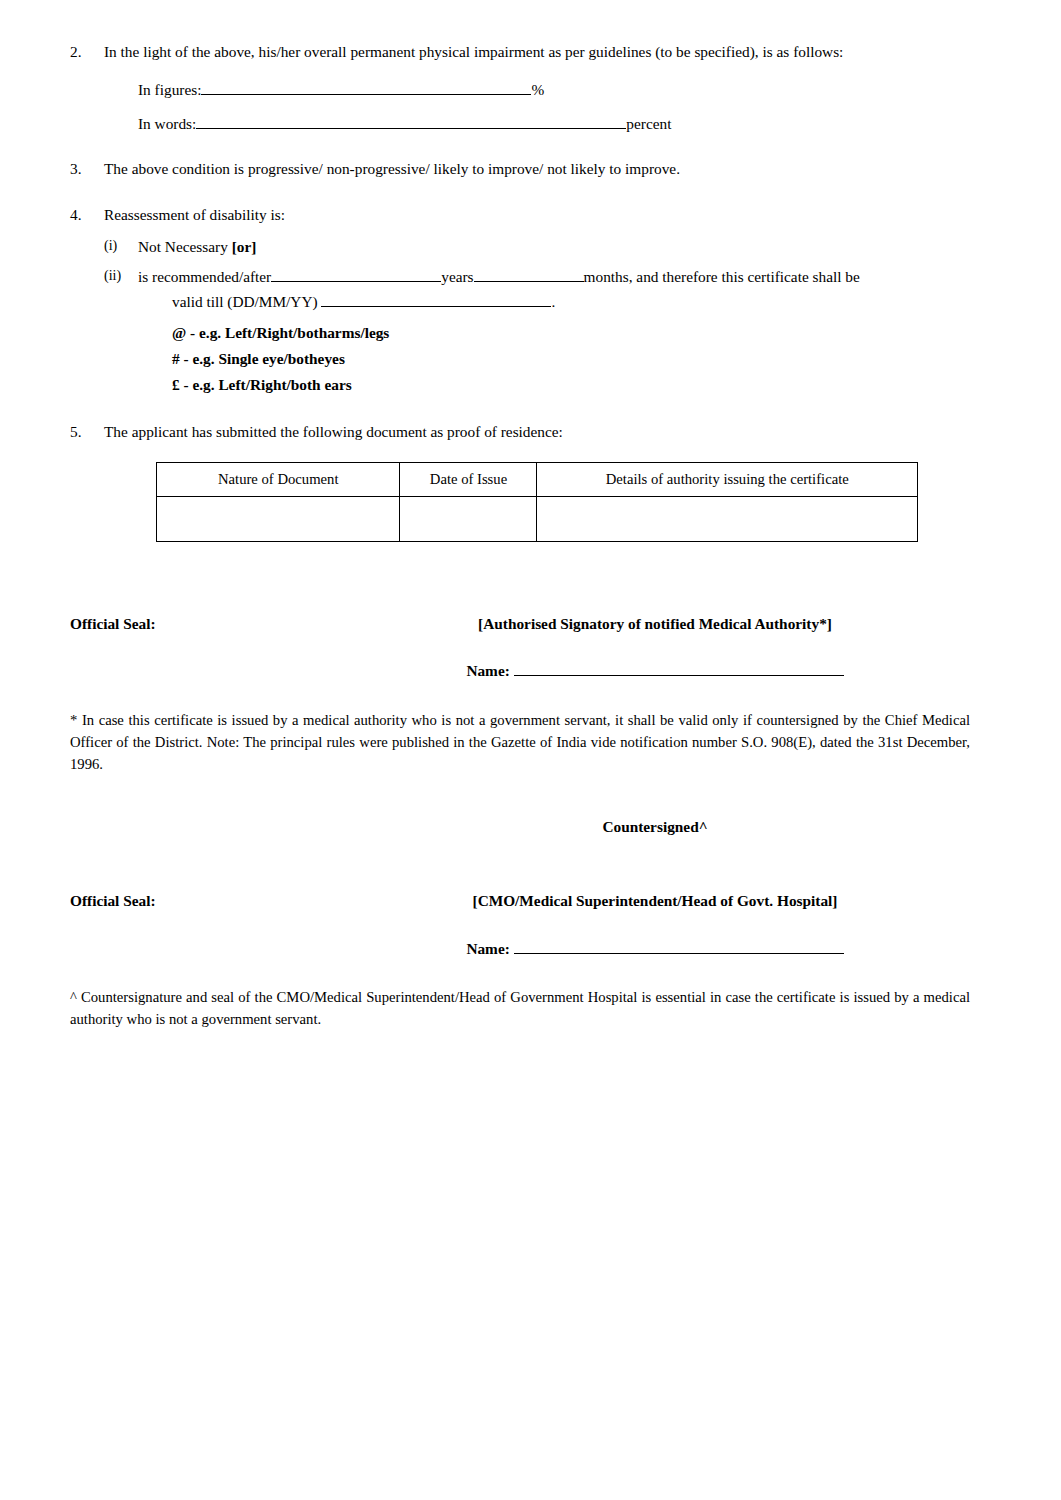In the light of the above, his/her overall permanent physical impairment as per guidelines (to be specified), is as follows:
In figures: %
In words: percent
The above condition is progressive/ non-progressive/ likely to improve/ not likely to improve.
Reassessment of disability is:
Not Necessary [or]
is recommended/after years months, and therefore this certificate shall be
valid till (DD/MM/YY) .
@ - e.g. Left/Right/botharms/legs
# - e.g. Single eye/botheyes
£ - e.g. Left/Right/both ears
The applicant has submitted the following document as proof of residence:
| Nature of Document | Date of Issue | Details of authority issuing the certificate |
| --- | --- | --- |
Official Seal:
[Authorised Signatory of notified Medical Authority*]
Name:
* In case this certificate is issued by a medical authority who is not a government servant, it shall be valid only if countersigned by the Chief Medical Officer of the District. Note: The principal rules were published in the Gazette of India vide notification number S.O. 908(E), dated the 31st December, 1996.
Countersigned^
Official Seal:
[CMO/Medical Superintendent/Head of Govt. Hospital]
Name:
^ Countersignature and seal of the CMO/Medical Superintendent/Head of Government Hospital is essential in case the certificate is issued by a medical authority who is not a government servant.